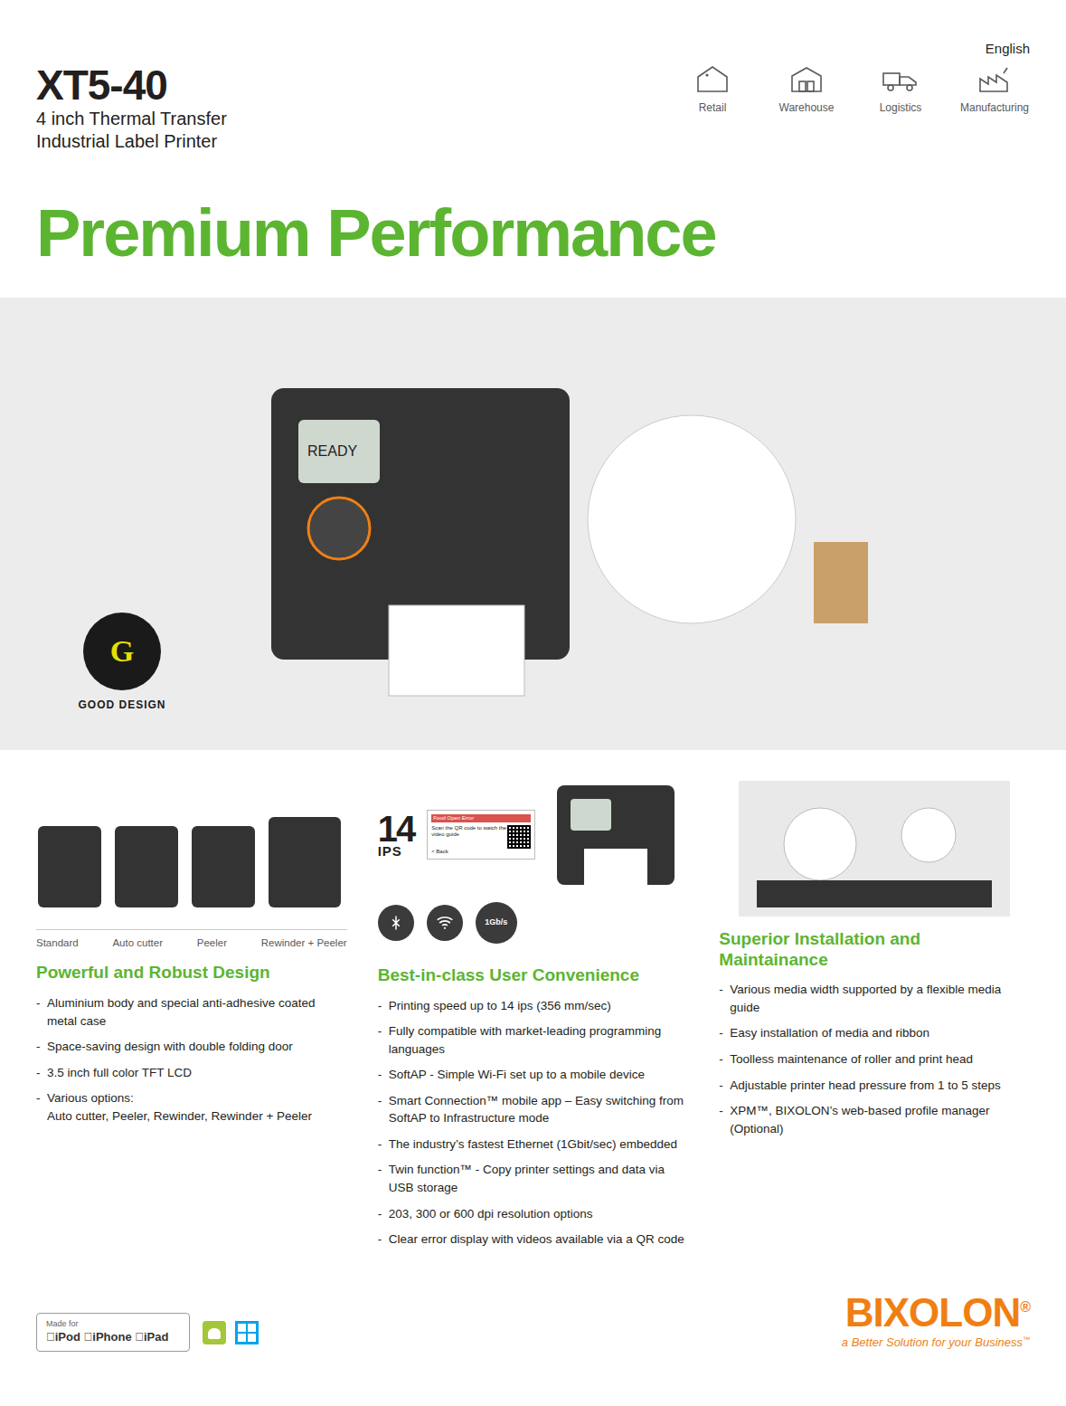English
XT5-40
4 inch Thermal Transfer
Industrial Label Printer
Retail
Warehouse
Logistics
Manufacturing
Premium Performance
G
GOOD DESIGN
Standard Auto cutter Peeler Rewinder + Peeler
Powerful and Robust Design
Aluminium body and special anti-adhesive coated metal case
Space-saving design with double folding door
3.5 inch full color TFT LCD
Various options:
Auto cutter, Peeler, Rewinder, Rewinder + Peeler
14 IPS
Food Open Error
Scan the QR code to watch the video guide
< Back
1Gb/s
Best-in-class User Convenience
Printing speed up to 14 ips (356 mm/sec)
Fully compatible with market-leading programming languages
SoftAP - Simple Wi-Fi set up to a mobile device
Smart Connection™ mobile app – Easy switching from SoftAP to Infrastructure mode
The industry’s fastest Ethernet (1Gbit/sec) embedded
Twin function™ - Copy printer settings and data via USB storage
203, 300 or 600 dpi resolution options
Clear error display with videos available via a QR code
Superior Installation and Maintainance
Various media width supported by a flexible media guide
Easy installation of media and ribbon
Toolless maintenance of roller and print head
Adjustable printer head pressure from 1 to 5 steps
XPM™, BIXOLON’s web-based profile manager (Optional)
Made for
iPod iPhone iPad
BIXOLON®
a Better Solution for your Business™